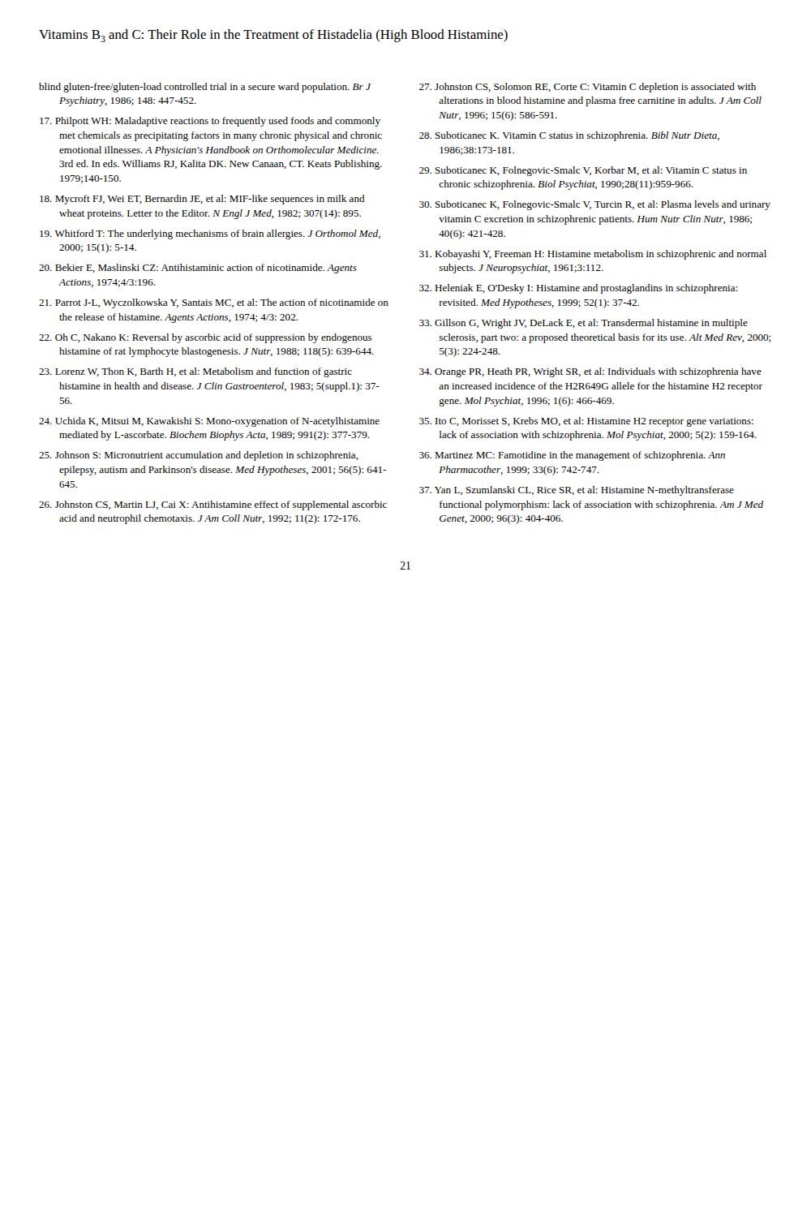Vitamins B3 and C: Their Role in the Treatment of Histadelia (High Blood Histamine)
blind gluten-free/gluten-load controlled trial in a secure ward population. Br J Psychiatry, 1986; 148: 447-452.
17. Philpott WH: Maladaptive reactions to frequently used foods and commonly met chemicals as precipitating factors in many chronic physical and chronic emotional illnesses. A Physician's Handbook on Orthomolecular Medicine. 3rd ed. In eds. Williams RJ, Kalita DK. New Canaan, CT. Keats Publishing. 1979;140-150.
18. Mycroft FJ, Wei ET, Bernardin JE, et al: MIF-like sequences in milk and wheat proteins. Letter to the Editor. N Engl J Med, 1982; 307(14): 895.
19. Whitford T: The underlying mechanisms of brain allergies. J Orthomol Med, 2000; 15(1): 5-14.
20. Bekier E, Maslinski CZ: Antihistaminic action of nicotinamide. Agents Actions, 1974;4/3:196.
21. Parrot J-L, Wyczolkowska Y, Santais MC, et al: The action of nicotinamide on the release of histamine. Agents Actions, 1974; 4/3: 202.
22. Oh C, Nakano K: Reversal by ascorbic acid of suppression by endogenous histamine of rat lymphocyte blastogenesis. J Nutr, 1988; 118(5): 639-644.
23. Lorenz W, Thon K, Barth H, et al: Metabolism and function of gastric histamine in health and disease. J Clin Gastroenterol, 1983; 5(suppl.1): 37-56.
24. Uchida K, Mitsui M, Kawakishi S: Mono-oxygenation of N-acetylhistamine mediated by L-ascorbate. Biochem Biophys Acta, 1989; 991(2): 377-379.
25. Johnson S: Micronutrient accumulation and depletion in schizophrenia, epilepsy, autism and Parkinson's disease. Med Hypotheses, 2001; 56(5): 641-645.
26. Johnston CS, Martin LJ, Cai X: Antihistamine effect of supplemental ascorbic acid and neutrophil chemotaxis. J Am Coll Nutr, 1992; 11(2): 172-176.
27. Johnston CS, Solomon RE, Corte C: Vitamin C depletion is associated with alterations in blood histamine and plasma free carnitine in adults. J Am Coll Nutr, 1996; 15(6): 586-591.
28. Suboticanec K. Vitamin C status in schizophrenia. Bibl Nutr Dieta, 1986;38:173-181.
29. Suboticanec K, Folnegovic-Smalc V, Korbar M, et al: Vitamin C status in chronic schizophrenia. Biol Psychiat, 1990;28(11):959-966.
30. Suboticanec K, Folnegovic-Smalc V, Turcin R, et al: Plasma levels and urinary vitamin C excretion in schizophrenic patients. Hum Nutr Clin Nutr, 1986; 40(6): 421-428.
31. Kobayashi Y, Freeman H: Histamine metabolism in schizophrenic and normal subjects. J Neuropsychiat, 1961;3:112.
32. Heleniak E, O'Desky I: Histamine and prostaglandins in schizophrenia: revisited. Med Hypotheses, 1999; 52(1): 37-42.
33. Gillson G, Wright JV, DeLack E, et al: Transdermal histamine in multiple sclerosis, part two: a proposed theoretical basis for its use. Alt Med Rev, 2000; 5(3): 224-248.
34. Orange PR, Heath PR, Wright SR, et al: Individuals with schizophrenia have an increased incidence of the H2R649G allele for the histamine H2 receptor gene. Mol Psychiat, 1996; 1(6): 466-469.
35. Ito C, Morisset S, Krebs MO, et al: Histamine H2 receptor gene variations: lack of association with schizophrenia. Mol Psychiat, 2000; 5(2): 159-164.
36. Martinez MC: Famotidine in the management of schizophrenia. Ann Pharmacother, 1999; 33(6): 742-747.
37. Yan L, Szumlanski CL, Rice SR, et al: Histamine N-methyltransferase functional polymorphism: lack of association with schizophrenia. Am J Med Genet, 2000; 96(3): 404-406.
21